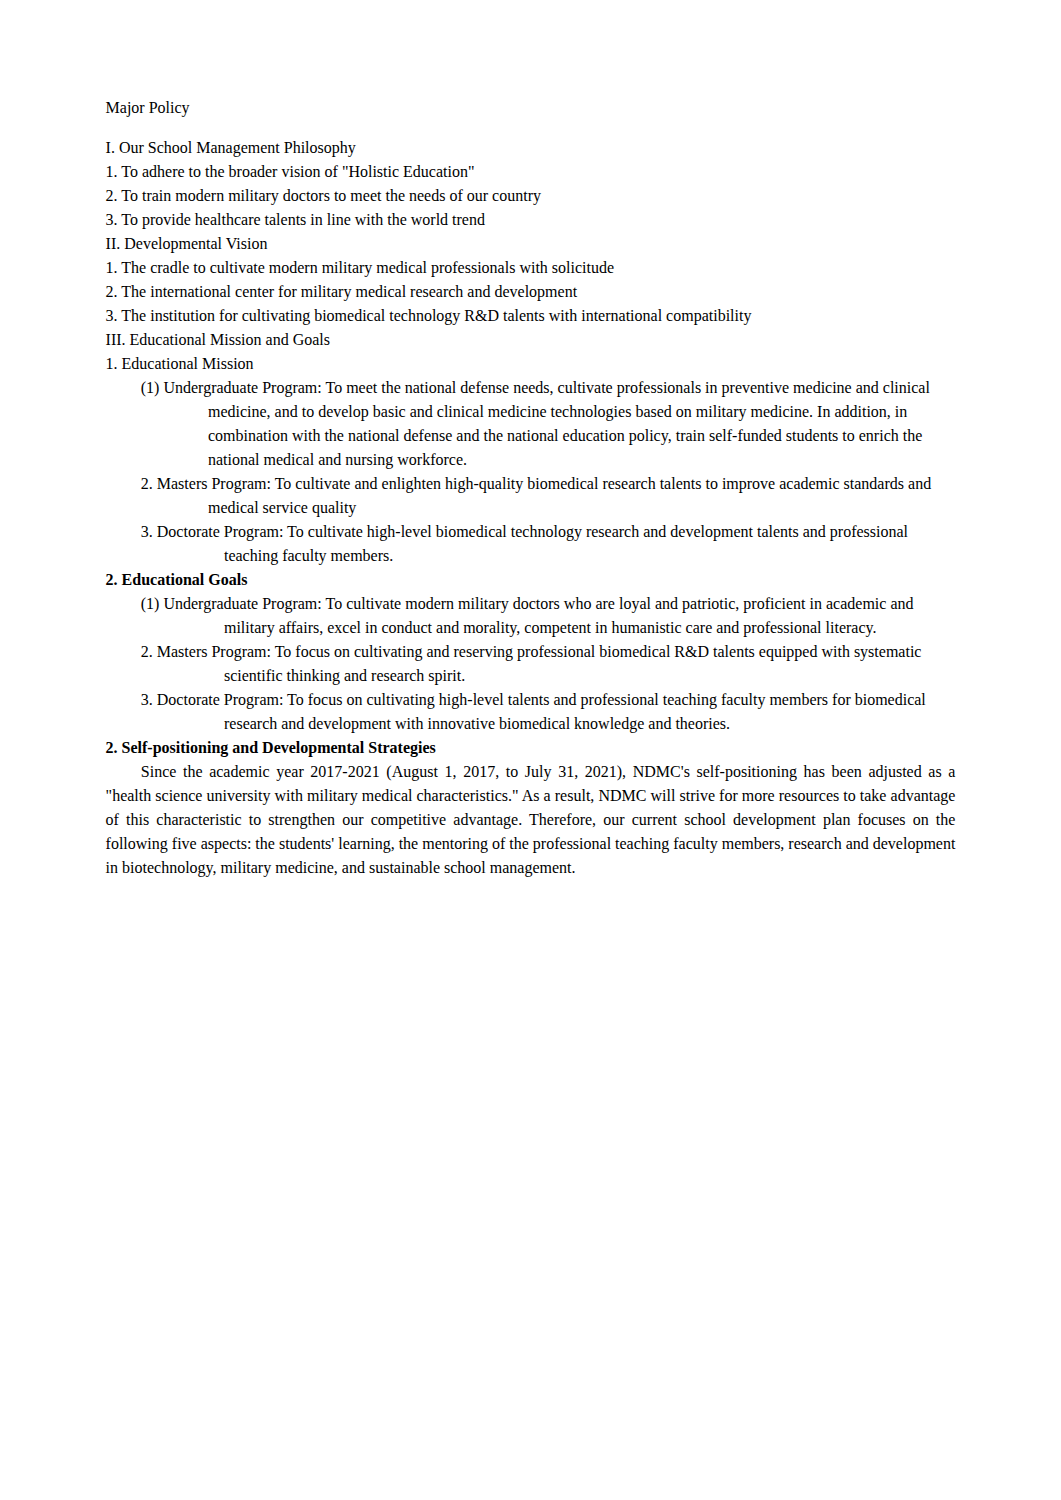Major Policy
I. Our School Management Philosophy
1. To adhere to the broader vision of "Holistic Education"
2. To train modern military doctors to meet the needs of our country
3. To provide healthcare talents in line with the world trend
II. Developmental Vision
1. The cradle to cultivate modern military medical professionals with solicitude
2. The international center for military medical research and development
3. The institution for cultivating biomedical technology R&D talents with international compatibility
III. Educational Mission and Goals
1. Educational Mission
(1) Undergraduate Program: To meet the national defense needs, cultivate professionals in preventive medicine and clinical medicine, and to develop basic and clinical medicine technologies based on military medicine. In addition, in combination with the national defense and the national education policy, train self-funded students to enrich the national medical and nursing workforce.
2. Masters Program: To cultivate and enlighten high-quality biomedical research talents to improve academic standards and medical service quality
3. Doctorate Program: To cultivate high-level biomedical technology research and development talents and professional teaching faculty members.
2. Educational Goals
(1) Undergraduate Program: To cultivate modern military doctors who are loyal and patriotic, proficient in academic and military affairs, excel in conduct and morality, competent in humanistic care and professional literacy.
2. Masters Program: To focus on cultivating and reserving professional biomedical R&D talents equipped with systematic scientific thinking and research spirit.
3. Doctorate Program: To focus on cultivating high-level talents and professional teaching faculty members for biomedical research and development with innovative biomedical knowledge and theories.
2. Self-positioning and Developmental Strategies
Since the academic year 2017-2021 (August 1, 2017, to July 31, 2021), NDMC's self-positioning has been adjusted as a "health science university with military medical characteristics." As a result, NDMC will strive for more resources to take advantage of this characteristic to strengthen our competitive advantage. Therefore, our current school development plan focuses on the following five aspects: the students' learning, the mentoring of the professional teaching faculty members, research and development in biotechnology, military medicine, and sustainable school management.